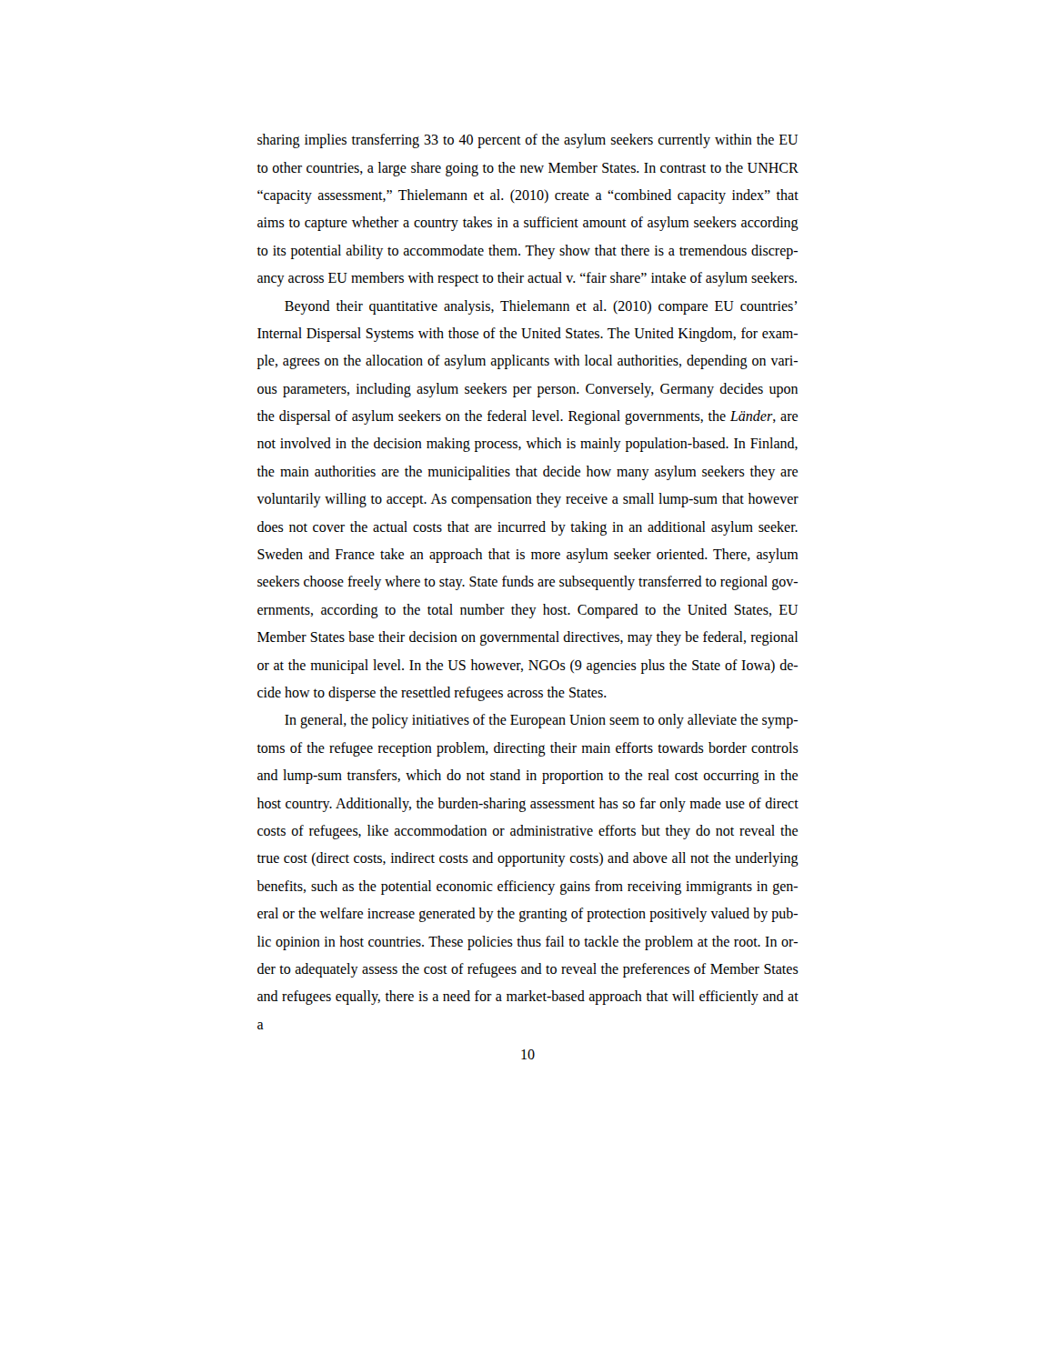sharing implies transferring 33 to 40 percent of the asylum seekers currently within the EU to other countries, a large share going to the new Member States. In contrast to the UNHCR “capacity assessment,” Thielemann et al. (2010) create a “combined capacity index” that aims to capture whether a country takes in a sufficient amount of asylum seekers according to its potential ability to accommodate them. They show that there is a tremendous discrepancy across EU members with respect to their actual v. “fair share” intake of asylum seekers.
Beyond their quantitative analysis, Thielemann et al. (2010) compare EU countries’ Internal Dispersal Systems with those of the United States. The United Kingdom, for example, agrees on the allocation of asylum applicants with local authorities, depending on various parameters, including asylum seekers per person. Conversely, Germany decides upon the dispersal of asylum seekers on the federal level. Regional governments, the Länder, are not involved in the decision making process, which is mainly population-based. In Finland, the main authorities are the municipalities that decide how many asylum seekers they are voluntarily willing to accept. As compensation they receive a small lump-sum that however does not cover the actual costs that are incurred by taking in an additional asylum seeker. Sweden and France take an approach that is more asylum seeker oriented. There, asylum seekers choose freely where to stay. State funds are subsequently transferred to regional governments, according to the total number they host. Compared to the United States, EU Member States base their decision on governmental directives, may they be federal, regional or at the municipal level. In the US however, NGOs (9 agencies plus the State of Iowa) decide how to disperse the resettled refugees across the States.
In general, the policy initiatives of the European Union seem to only alleviate the symptoms of the refugee reception problem, directing their main efforts towards border controls and lump-sum transfers, which do not stand in proportion to the real cost occurring in the host country. Additionally, the burden-sharing assessment has so far only made use of direct costs of refugees, like accommodation or administrative efforts but they do not reveal the true cost (direct costs, indirect costs and opportunity costs) and above all not the underlying benefits, such as the potential economic efficiency gains from receiving immigrants in general or the welfare increase generated by the granting of protection positively valued by public opinion in host countries. These policies thus fail to tackle the problem at the root. In order to adequately assess the cost of refugees and to reveal the preferences of Member States and refugees equally, there is a need for a market-based approach that will efficiently and at a
10